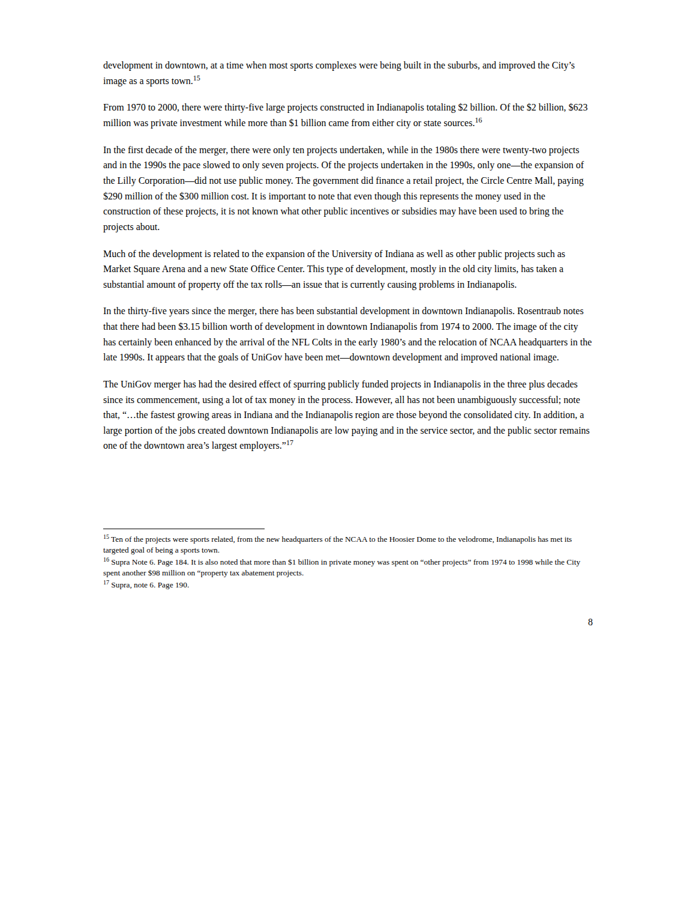development in downtown, at a time when most sports complexes were being built in the suburbs, and improved the City’s image as a sports town.15
From 1970 to 2000, there were thirty-five large projects constructed in Indianapolis totaling $2 billion. Of the $2 billion, $623 million was private investment while more than $1 billion came from either city or state sources.16
In the first decade of the merger, there were only ten projects undertaken, while in the 1980s there were twenty-two projects and in the 1990s the pace slowed to only seven projects. Of the projects undertaken in the 1990s, only one—the expansion of the Lilly Corporation—did not use public money. The government did finance a retail project, the Circle Centre Mall, paying $290 million of the $300 million cost. It is important to note that even though this represents the money used in the construction of these projects, it is not known what other public incentives or subsidies may have been used to bring the projects about.
Much of the development is related to the expansion of the University of Indiana as well as other public projects such as Market Square Arena and a new State Office Center. This type of development, mostly in the old city limits, has taken a substantial amount of property off the tax rolls—an issue that is currently causing problems in Indianapolis.
In the thirty-five years since the merger, there has been substantial development in downtown Indianapolis. Rosentraub notes that there had been $3.15 billion worth of development in downtown Indianapolis from 1974 to 2000. The image of the city has certainly been enhanced by the arrival of the NFL Colts in the early 1980’s and the relocation of NCAA headquarters in the late 1990s. It appears that the goals of UniGov have been met—downtown development and improved national image.
The UniGov merger has had the desired effect of spurring publicly funded projects in Indianapolis in the three plus decades since its commencement, using a lot of tax money in the process. However, all has not been unambiguously successful; note that, “…the fastest growing areas in Indiana and the Indianapolis region are those beyond the consolidated city. In addition, a large portion of the jobs created downtown Indianapolis are low paying and in the service sector, and the public sector remains one of the downtown area’s largest employers.”17
15 Ten of the projects were sports related, from the new headquarters of the NCAA to the Hoosier Dome to the velodrome, Indianapolis has met its targeted goal of being a sports town.
16 Supra Note 6. Page 184. It is also noted that more than $1 billion in private money was spent on “other projects” from 1974 to 1998 while the City spent another $98 million on “property tax abatement projects.
17 Supra, note 6. Page 190.
8